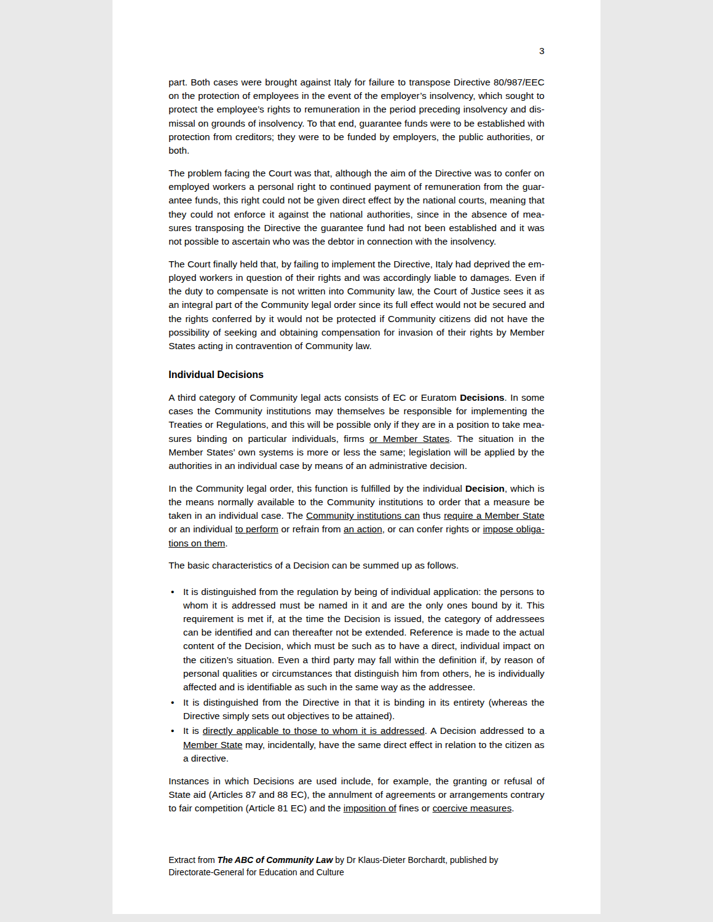3
part. Both cases were brought against Italy for failure to transpose Directive 80/987/EEC on the protection of employees in the event of the employer’s insolvency, which sought to protect the employee’s rights to remuneration in the period preceding insolvency and dismissal on grounds of insolvency. To that end, guarantee funds were to be established with protection from creditors; they were to be funded by employers, the public authorities, or both.
The problem facing the Court was that, although the aim of the Directive was to confer on employed workers a personal right to continued payment of remuneration from the guarantee funds, this right could not be given direct effect by the national courts, meaning that they could not enforce it against the national authorities, since in the absence of measures transposing the Directive the guarantee fund had not been established and it was not possible to ascertain who was the debtor in connection with the insolvency.
The Court finally held that, by failing to implement the Directive, Italy had deprived the employed workers in question of their rights and was accordingly liable to damages. Even if the duty to compensate is not written into Community law, the Court of Justice sees it as an integral part of the Community legal order since its full effect would not be secured and the rights conferred by it would not be protected if Community citizens did not have the possibility of seeking and obtaining compensation for invasion of their rights by Member States acting in contravention of Community law.
Individual Decisions
A third category of Community legal acts consists of EC or Euratom Decisions. In some cases the Community institutions may themselves be responsible for implementing the Treaties or Regulations, and this will be possible only if they are in a position to take measures binding on particular individuals, firms or Member States. The situation in the Member States’ own systems is more or less the same; legislation will be applied by the authorities in an individual case by means of an administrative decision.
In the Community legal order, this function is fulfilled by the individual Decision, which is the means normally available to the Community institutions to order that a measure be taken in an individual case. The Community institutions can thus require a Member State or an individual to perform or refrain from an action, or can confer rights or impose obligations on them.
The basic characteristics of a Decision can be summed up as follows.
It is distinguished from the regulation by being of individual application: the persons to whom it is addressed must be named in it and are the only ones bound by it. This requirement is met if, at the time the Decision is issued, the category of addressees can be identified and can thereafter not be extended. Reference is made to the actual content of the Decision, which must be such as to have a direct, individual impact on the citizen’s situation. Even a third party may fall within the definition if, by reason of personal qualities or circumstances that distinguish him from others, he is individually affected and is identifiable as such in the same way as the addressee.
It is distinguished from the Directive in that it is binding in its entirety (whereas the Directive simply sets out objectives to be attained).
It is directly applicable to those to whom it is addressed. A Decision addressed to a Member State may, incidentally, have the same direct effect in relation to the citizen as a directive.
Instances in which Decisions are used include, for example, the granting or refusal of State aid (Articles 87 and 88 EC), the annulment of agreements or arrangements contrary to fair competition (Article 81 EC) and the imposition of fines or coercive measures.
Extract from The ABC of Community Law by Dr Klaus-Dieter Borchardt, published by Directorate-General for Education and Culture